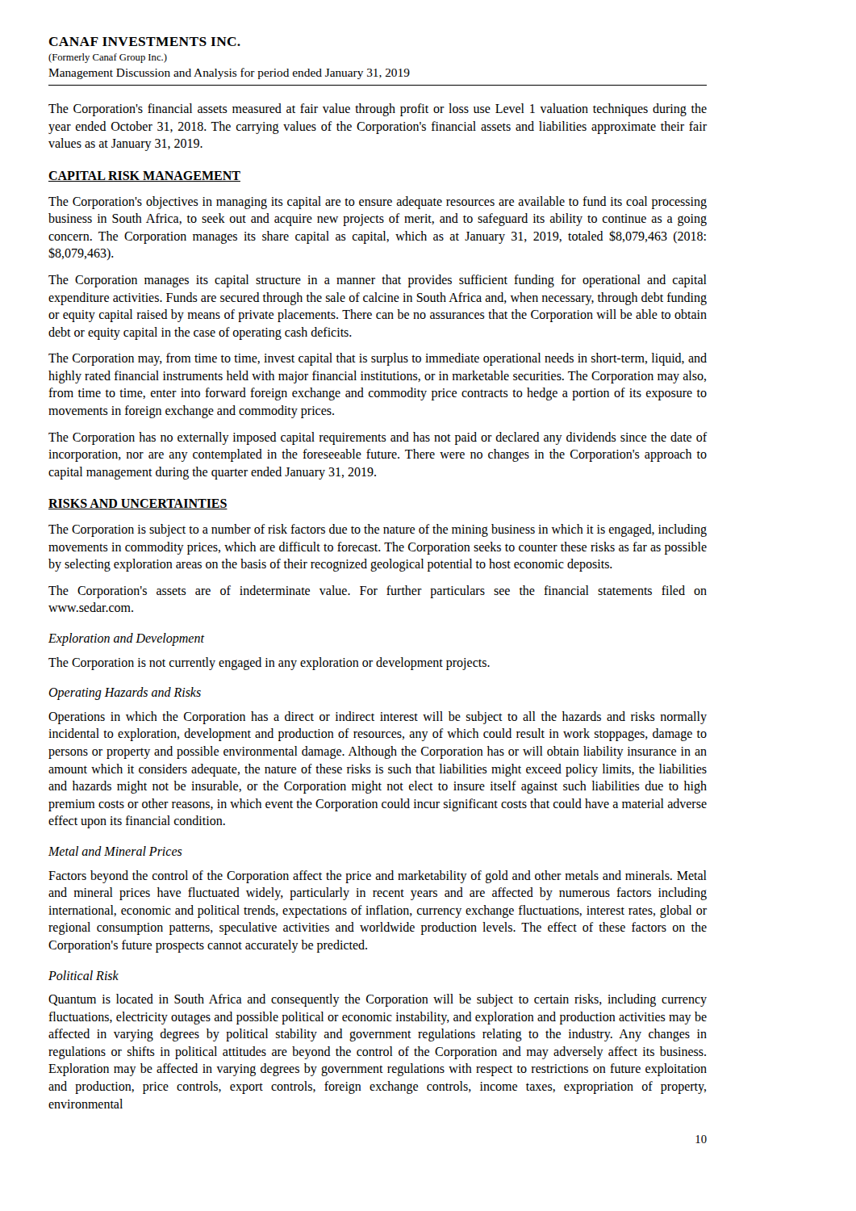CANAF INVESTMENTS INC.
(Formerly Canaf Group Inc.)
Management Discussion and Analysis for period ended January 31, 2019
The Corporation's financial assets measured at fair value through profit or loss use Level 1 valuation techniques during the year ended October 31, 2018. The carrying values of the Corporation's financial assets and liabilities approximate their fair values as at January 31, 2019.
CAPITAL RISK MANAGEMENT
The Corporation's objectives in managing its capital are to ensure adequate resources are available to fund its coal processing business in South Africa, to seek out and acquire new projects of merit, and to safeguard its ability to continue as a going concern. The Corporation manages its share capital as capital, which as at January 31, 2019, totaled $8,079,463 (2018: $8,079,463).
The Corporation manages its capital structure in a manner that provides sufficient funding for operational and capital expenditure activities. Funds are secured through the sale of calcine in South Africa and, when necessary, through debt funding or equity capital raised by means of private placements. There can be no assurances that the Corporation will be able to obtain debt or equity capital in the case of operating cash deficits.
The Corporation may, from time to time, invest capital that is surplus to immediate operational needs in short-term, liquid, and highly rated financial instruments held with major financial institutions, or in marketable securities. The Corporation may also, from time to time, enter into forward foreign exchange and commodity price contracts to hedge a portion of its exposure to movements in foreign exchange and commodity prices.
The Corporation has no externally imposed capital requirements and has not paid or declared any dividends since the date of incorporation, nor are any contemplated in the foreseeable future. There were no changes in the Corporation's approach to capital management during the quarter ended January 31, 2019.
RISKS AND UNCERTAINTIES
The Corporation is subject to a number of risk factors due to the nature of the mining business in which it is engaged, including movements in commodity prices, which are difficult to forecast. The Corporation seeks to counter these risks as far as possible by selecting exploration areas on the basis of their recognized geological potential to host economic deposits.
The Corporation's assets are of indeterminate value. For further particulars see the financial statements filed on www.sedar.com.
Exploration and Development
The Corporation is not currently engaged in any exploration or development projects.
Operating Hazards and Risks
Operations in which the Corporation has a direct or indirect interest will be subject to all the hazards and risks normally incidental to exploration, development and production of resources, any of which could result in work stoppages, damage to persons or property and possible environmental damage. Although the Corporation has or will obtain liability insurance in an amount which it considers adequate, the nature of these risks is such that liabilities might exceed policy limits, the liabilities and hazards might not be insurable, or the Corporation might not elect to insure itself against such liabilities due to high premium costs or other reasons, in which event the Corporation could incur significant costs that could have a material adverse effect upon its financial condition.
Metal and Mineral Prices
Factors beyond the control of the Corporation affect the price and marketability of gold and other metals and minerals. Metal and mineral prices have fluctuated widely, particularly in recent years and are affected by numerous factors including international, economic and political trends, expectations of inflation, currency exchange fluctuations, interest rates, global or regional consumption patterns, speculative activities and worldwide production levels. The effect of these factors on the Corporation's future prospects cannot accurately be predicted.
Political Risk
Quantum is located in South Africa and consequently the Corporation will be subject to certain risks, including currency fluctuations, electricity outages and possible political or economic instability, and exploration and production activities may be affected in varying degrees by political stability and government regulations relating to the industry. Any changes in regulations or shifts in political attitudes are beyond the control of the Corporation and may adversely affect its business. Exploration may be affected in varying degrees by government regulations with respect to restrictions on future exploitation and production, price controls, export controls, foreign exchange controls, income taxes, expropriation of property, environmental
10